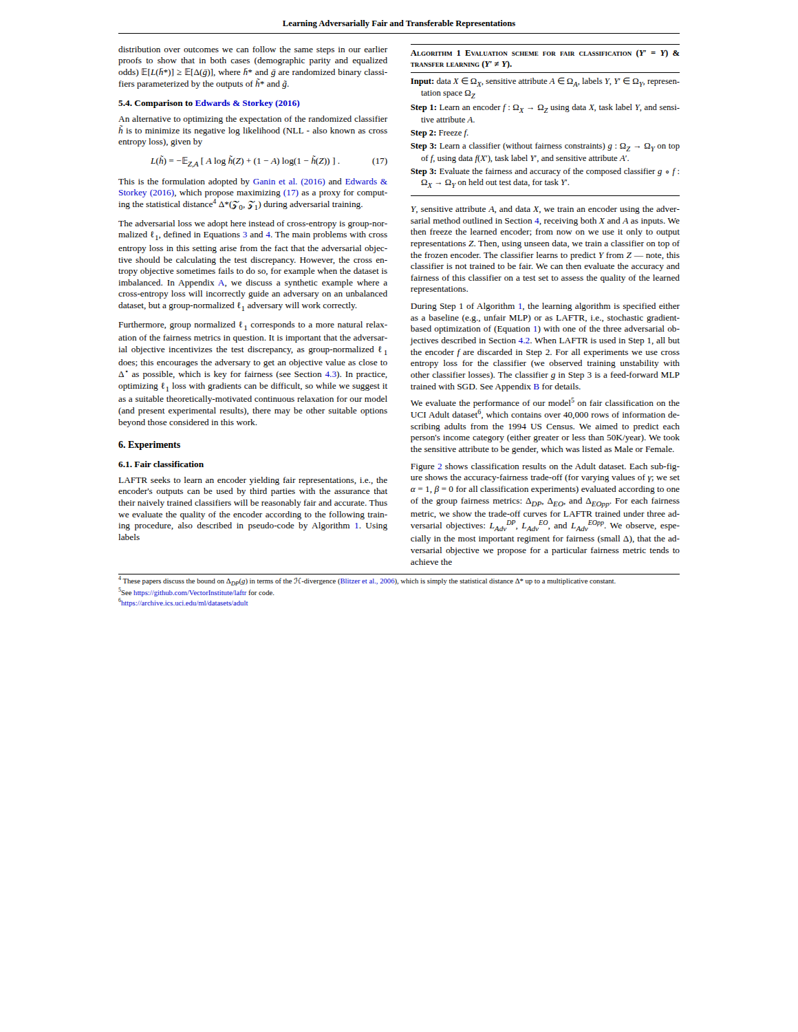Learning Adversarially Fair and Transferable Representations
distribution over outcomes we can follow the same steps in our earlier proofs to show that in both cases (demographic parity and equalized odds) 𝔼[L(h̄*)] ≥ 𝔼[Δ(ḡ)], where h̄* and ḡ are randomized binary classifiers parameterized by the outputs of h̃* and g̃.
5.4. Comparison to Edwards & Storkey (2016)
An alternative to optimizing the expectation of the randomized classifier h̃ is to minimize its negative log likelihood (NLL - also known as cross entropy loss), given by
L(h̃) = −𝔼Z,A [ A log h̃(Z) + (1 − A) log(1 − h̃(Z)) ] . (17)
This is the formulation adopted by Ganin et al. (2016) and Edwards & Storkey (2016), which propose maximizing (17) as a proxy for computing the statistical distance4 Δ*(𝒵0, 𝒵1) during adversarial training.
The adversarial loss we adopt here instead of cross-entropy is group-normalized ℓ1, defined in Equations 3 and 4. The main problems with cross entropy loss in this setting arise from the fact that the adversarial objective should be calculating the test discrepancy. However, the cross entropy objective sometimes fails to do so, for example when the dataset is imbalanced. In Appendix A, we discuss a synthetic example where a cross-entropy loss will incorrectly guide an adversary on an unbalanced dataset, but a group-normalized ℓ1 adversary will work correctly.
Furthermore, group normalized ℓ1 corresponds to a more natural relaxation of the fairness metrics in question. It is important that the adversarial objective incentivizes the test discrepancy, as group-normalized ℓ1 does; this encourages the adversary to get an objective value as close to Δ⋆ as possible, which is key for fairness (see Section 4.3). In practice, optimizing ℓ1 loss with gradients can be difficult, so while we suggest it as a suitable theoretically-motivated continuous relaxation for our model (and present experimental results), there may be other suitable options beyond those considered in this work.
6. Experiments
6.1. Fair classification
LAFTR seeks to learn an encoder yielding fair representations, i.e., the encoder's outputs can be used by third parties with the assurance that their naively trained classifiers will be reasonably fair and accurate. Thus we evaluate the quality of the encoder according to the following training procedure, also described in pseudo-code by Algorithm 1. Using labels
Algorithm 1 Evaluation scheme for fair classification (Y′ = Y) & transfer learning (Y′ ≠ Y).
Input: data X ∈ ΩX, sensitive attribute A ∈ ΩA, labels Y, Y′ ∈ ΩY, representation space ΩZ
Step 1: Learn an encoder f : ΩX → ΩZ using data X, task label Y, and sensitive attribute A.
Step 2: Freeze f.
Step 3: Learn a classifier (without fairness constraints) g : ΩZ → ΩY on top of f, using data f(X′), task label Y′, and sensitive attribute A′.
Step 3: Evaluate the fairness and accuracy of the composed classifier g ∘ f : ΩX → ΩY on held out test data, for task Y′.
Y, sensitive attribute A, and data X, we train an encoder using the adversarial method outlined in Section 4, receiving both X and A as inputs. We then freeze the learned encoder; from now on we use it only to output representations Z. Then, using unseen data, we train a classifier on top of the frozen encoder. The classifier learns to predict Y from Z — note, this classifier is not trained to be fair. We can then evaluate the accuracy and fairness of this classifier on a test set to assess the quality of the learned representations.
During Step 1 of Algorithm 1, the learning algorithm is specified either as a baseline (e.g., unfair MLP) or as LAFTR, i.e., stochastic gradient-based optimization of (Equation 1) with one of the three adversarial objectives described in Section 4.2. When LAFTR is used in Step 1, all but the encoder f are discarded in Step 2. For all experiments we use cross entropy loss for the classifier (we observed training unstability with other classifier losses). The classifier g in Step 3 is a feed-forward MLP trained with SGD. See Appendix B for details.
We evaluate the performance of our model5 on fair classification on the UCI Adult dataset6, which contains over 40,000 rows of information describing adults from the 1994 US Census. We aimed to predict each person's income category (either greater or less than 50K/year). We took the sensitive attribute to be gender, which was listed as Male or Female.
Figure 2 shows classification results on the Adult dataset. Each sub-figure shows the accuracy-fairness trade-off (for varying values of γ; we set α = 1, β = 0 for all classification experiments) evaluated according to one of the group fairness metrics: ΔDP, ΔEO, and ΔEOpp. For each fairness metric, we show the trade-off curves for LAFTR trained under three adversarial objectives: LAdvDP, LAdvEO, and LAdvEOpp. We observe, especially in the most important regiment for fairness (small Δ), that the adversarial objective we propose for a particular fairness metric tends to achieve the
4 These papers discuss the bound on ΔDP(g) in terms of the ℋ-divergence (Blitzer et al., 2006), which is simply the statistical distance Δ* up to a multiplicative constant.
5See https://github.com/VectorInstitute/laftr for code.
6https://archive.ics.uci.edu/ml/datasets/adult